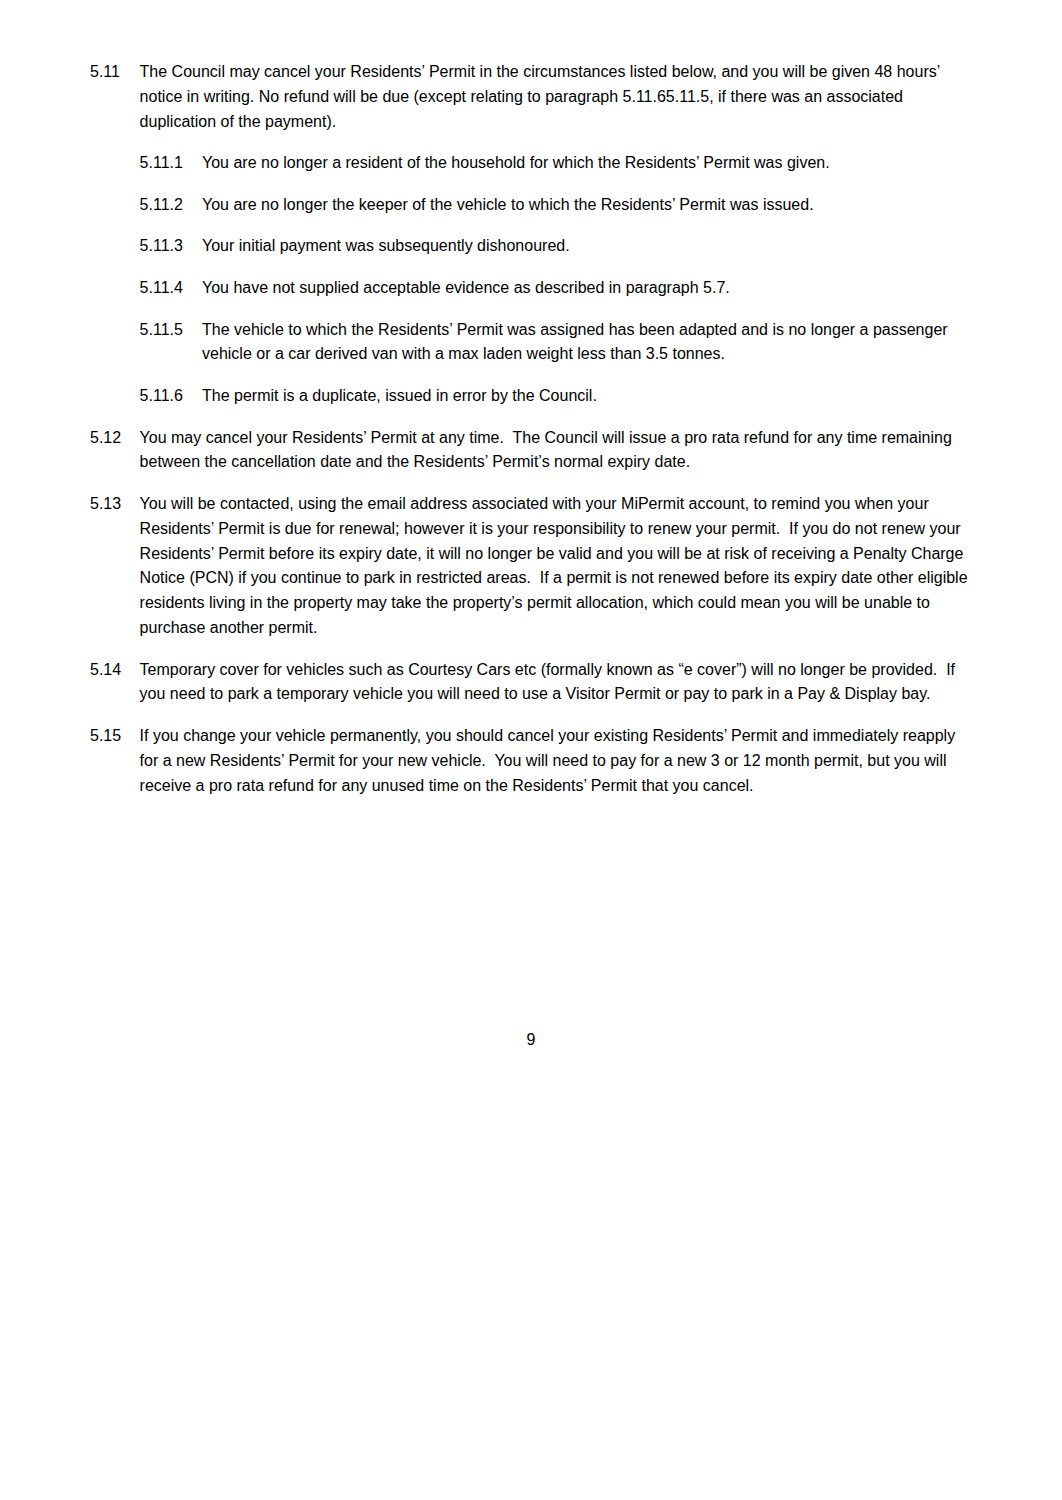5.11
The Council may cancel your Residents’ Permit in the circumstances listed below, and you will be given 48 hours’ notice in writing. No refund will be due (except relating to paragraph 5.11.65.11.5, if there was an associated duplication of the payment).
5.11.1
You are no longer a resident of the household for which the Residents’ Permit was given.
5.11.2
You are no longer the keeper of the vehicle to which the Residents’ Permit was issued.
5.11.3
Your initial payment was subsequently dishonoured.
5.11.4
You have not supplied acceptable evidence as described in paragraph 5.7.
5.11.5
The vehicle to which the Residents’ Permit was assigned has been adapted and is no longer a passenger vehicle or a car derived van with a max laden weight less than 3.5 tonnes.
5.11.6
The permit is a duplicate, issued in error by the Council.
5.12
You may cancel your Residents’ Permit at any time. The Council will issue a pro rata refund for any time remaining between the cancellation date and the Residents’ Permit’s normal expiry date.
5.13
You will be contacted, using the email address associated with your MiPermit account, to remind you when your Residents’ Permit is due for renewal; however it is your responsibility to renew your permit. If you do not renew your Residents’ Permit before its expiry date, it will no longer be valid and you will be at risk of receiving a Penalty Charge Notice (PCN) if you continue to park in restricted areas. If a permit is not renewed before its expiry date other eligible residents living in the property may take the property’s permit allocation, which could mean you will be unable to purchase another permit.
5.14
Temporary cover for vehicles such as Courtesy Cars etc (formally known as “e cover”) will no longer be provided. If you need to park a temporary vehicle you will need to use a Visitor Permit or pay to park in a Pay & Display bay.
5.15
If you change your vehicle permanently, you should cancel your existing Residents’ Permit and immediately reapply for a new Residents’ Permit for your new vehicle. You will need to pay for a new 3 or 12 month permit, but you will receive a pro rata refund for any unused time on the Residents’ Permit that you cancel.
9